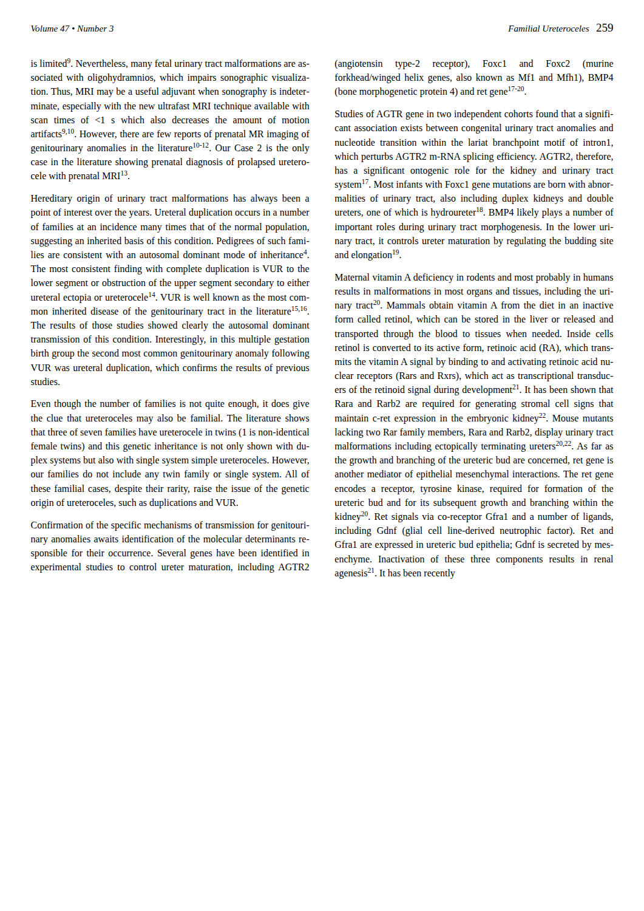Volume 47 • Number 3 Familial Ureteroceles 259
is limited9. Nevertheless, many fetal urinary tract malformations are associated with oligohydramnios, which impairs sonographic visualization. Thus, MRI may be a useful adjuvant when sonography is indeterminate, especially with the new ultrafast MRI technique available with scan times of <1 s which also decreases the amount of motion artifacts9,10. However, there are few reports of prenatal MR imaging of genitourinary anomalies in the literature10-12. Our Case 2 is the only case in the literature showing prenatal diagnosis of prolapsed ureterocele with prenatal MRI13.
Hereditary origin of urinary tract malformations has always been a point of interest over the years. Ureteral duplication occurs in a number of families at an incidence many times that of the normal population, suggesting an inherited basis of this condition. Pedigrees of such families are consistent with an autosomal dominant mode of inheritance4. The most consistent finding with complete duplication is VUR to the lower segment or obstruction of the upper segment secondary to either ureteral ectopia or ureterocele14. VUR is well known as the most common inherited disease of the genitourinary tract in the literature15,16. The results of those studies showed clearly the autosomal dominant transmission of this condition. Interestingly, in this multiple gestation birth group the second most common genitourinary anomaly following VUR was ureteral duplication, which confirms the results of previous studies.
Even though the number of families is not quite enough, it does give the clue that ureteroceles may also be familial. The literature shows that three of seven families have ureterocele in twins (1 is non-identical female twins) and this genetic inheritance is not only shown with duplex systems but also with single system simple ureteroceles. However, our families do not include any twin family or single system. All of these familial cases, despite their rarity, raise the issue of the genetic origin of ureteroceles, such as duplications and VUR.
Confirmation of the specific mechanisms of transmission for genitourinary anomalies awaits identification of the molecular determinants responsible for their occurrence. Several genes have been identified in experimental studies to control ureter maturation, including AGTR2 (angiotensin type-2 receptor), Foxc1 and Foxc2 (murine forkhead/winged helix genes, also known as Mf1 and Mfh1), BMP4 (bone morphogenetic protein 4) and ret gene17-20.
Studies of AGTR gene in two independent cohorts found that a significant association exists between congenital urinary tract anomalies and nucleotide transition within the lariat branchpoint motif of intron1, which perturbs AGTR2 m-RNA splicing efficiency. AGTR2, therefore, has a significant ontogenic role for the kidney and urinary tract system17. Most infants with Foxc1 gene mutations are born with abnormalities of urinary tract, also including duplex kidneys and double ureters, one of which is hydroureter18. BMP4 likely plays a number of important roles during urinary tract morphogenesis. In the lower urinary tract, it controls ureter maturation by regulating the budding site and elongation19.
Maternal vitamin A deficiency in rodents and most probably in humans results in malformations in most organs and tissues, including the urinary tract20. Mammals obtain vitamin A from the diet in an inactive form called retinol, which can be stored in the liver or released and transported through the blood to tissues when needed. Inside cells retinol is converted to its active form, retinoic acid (RA), which transmits the vitamin A signal by binding to and activating retinoic acid nuclear receptors (Rars and Rxrs), which act as transcriptional transducers of the retinoid signal during development21. It has been shown that Rara and Rarb2 are required for generating stromal cell signs that maintain c-ret expression in the embryonic kidney22. Mouse mutants lacking two Rar family members, Rara and Rarb2, display urinary tract malformations including ectopically terminating ureters20,22. As far as the growth and branching of the ureteric bud are concerned, ret gene is another mediator of epithelial mesenchymal interactions. The ret gene encodes a receptor, tyrosine kinase, required for formation of the ureteric bud and for its subsequent growth and branching within the kidney20. Ret signals via co-receptor Gfra1 and a number of ligands, including Gdnf (glial cell line-derived neutrophic factor). Ret and Gfra1 are expressed in ureteric bud epithelia; Gdnf is secreted by mesenchyme. Inactivation of these three components results in renal agenesis21. It has been recently